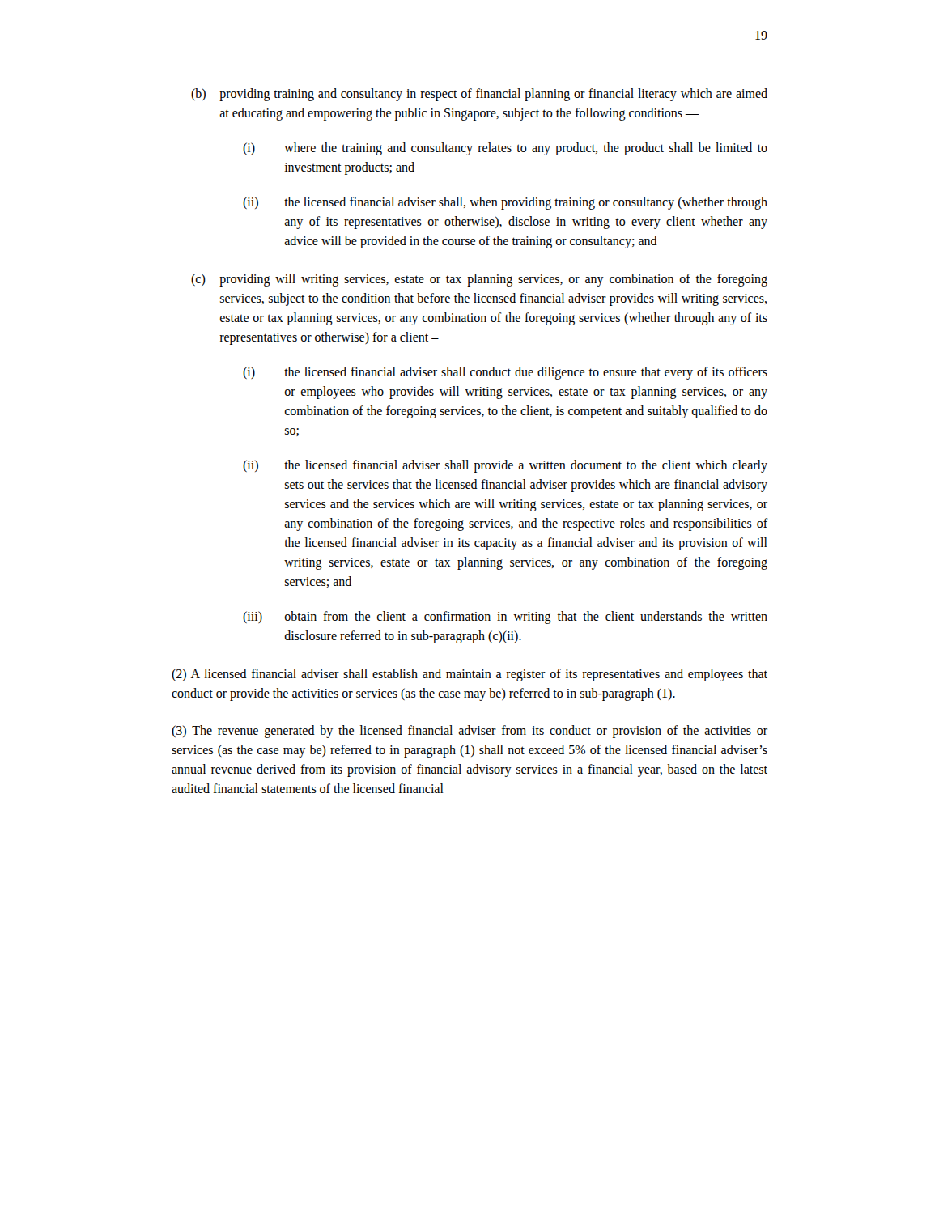19
(b) providing training and consultancy in respect of financial planning or financial literacy which are aimed at educating and empowering the public in Singapore, subject to the following conditions —
(i) where the training and consultancy relates to any product, the product shall be limited to investment products; and
(ii) the licensed financial adviser shall, when providing training or consultancy (whether through any of its representatives or otherwise), disclose in writing to every client whether any advice will be provided in the course of the training or consultancy; and
(c) providing will writing services, estate or tax planning services, or any combination of the foregoing services, subject to the condition that before the licensed financial adviser provides will writing services, estate or tax planning services, or any combination of the foregoing services (whether through any of its representatives or otherwise) for a client –
(i) the licensed financial adviser shall conduct due diligence to ensure that every of its officers or employees who provides will writing services, estate or tax planning services, or any combination of the foregoing services, to the client, is competent and suitably qualified to do so;
(ii) the licensed financial adviser shall provide a written document to the client which clearly sets out the services that the licensed financial adviser provides which are financial advisory services and the services which are will writing services, estate or tax planning services, or any combination of the foregoing services, and the respective roles and responsibilities of the licensed financial adviser in its capacity as a financial adviser and its provision of will writing services, estate or tax planning services, or any combination of the foregoing services; and
(iii) obtain from the client a confirmation in writing that the client understands the written disclosure referred to in sub-paragraph (c)(ii).
(2) A licensed financial adviser shall establish and maintain a register of its representatives and employees that conduct or provide the activities or services (as the case may be) referred to in sub-paragraph (1).
(3) The revenue generated by the licensed financial adviser from its conduct or provision of the activities or services (as the case may be) referred to in paragraph (1) shall not exceed 5% of the licensed financial adviser’s annual revenue derived from its provision of financial advisory services in a financial year, based on the latest audited financial statements of the licensed financial